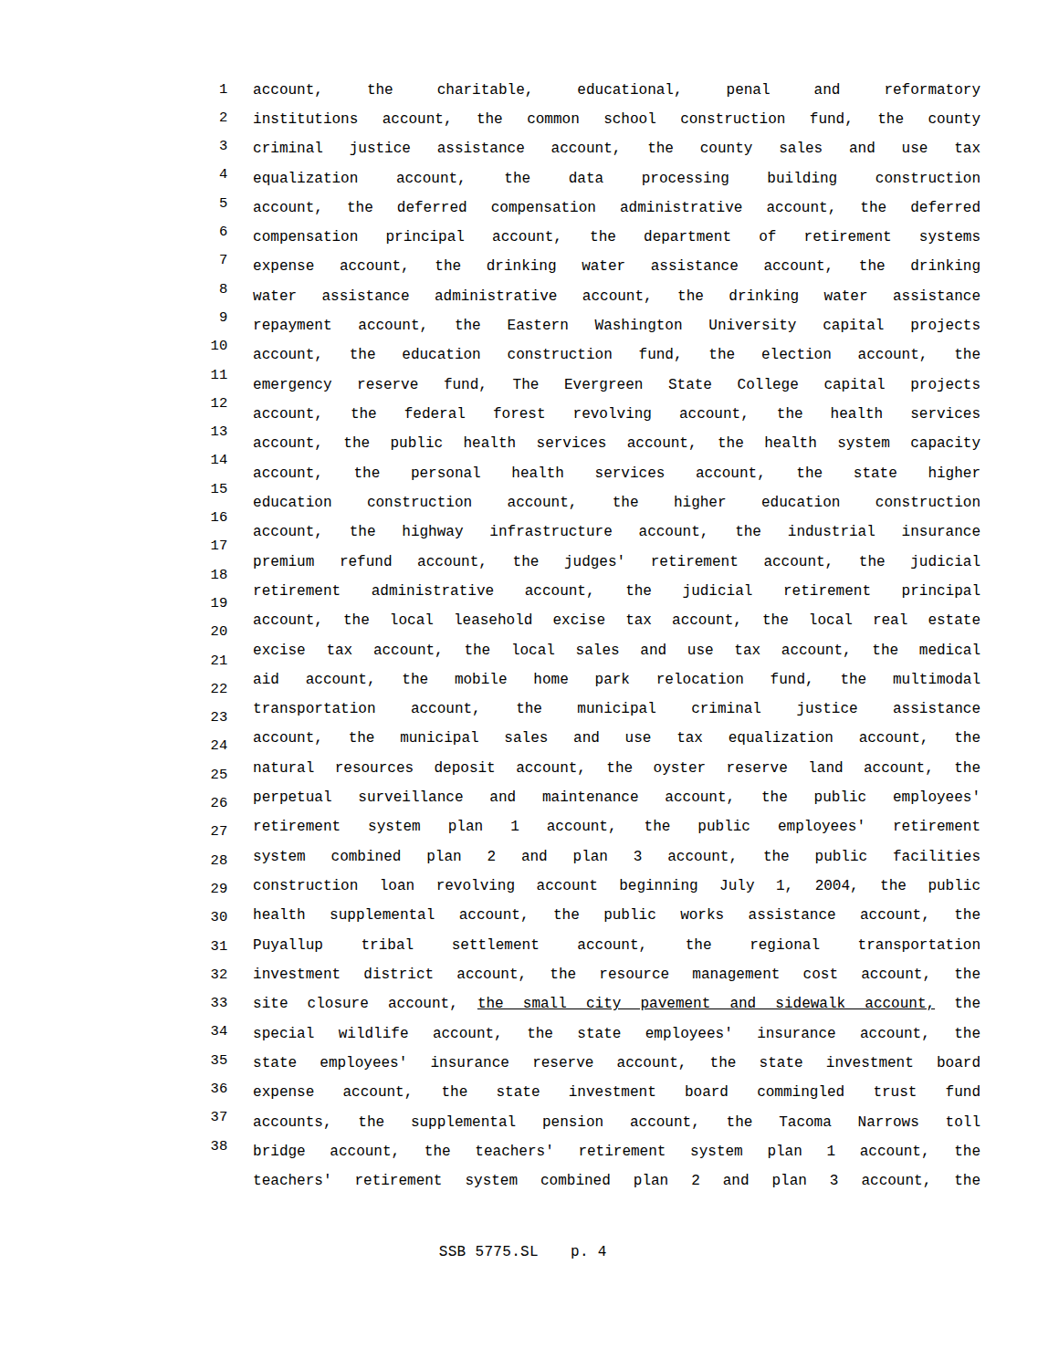| 1 2 3 4 5 6 7 8 9 10 11 12 13 14 15 16 17 18 19 20 21 22 23 24 25 26 27 28 29 30 31 32 33 34 35 36 37 38 | account, the charitable, educational, penal and reformatory institutions account, the common school construction fund, the county criminal justice assistance account, the county sales and use tax equalization account, the data processing building construction account, the deferred compensation administrative account, the deferred compensation principal account, the department of retirement systems expense account, the drinking water assistance account, the drinking water assistance administrative account, the drinking water assistance repayment account, the Eastern Washington University capital projects account, the education construction fund, the election account, the emergency reserve fund, The Evergreen State College capital projects account, the federal forest revolving account, the health services account, the public health services account, the health system capacity account, the personal health services account, the state higher education construction account, the higher education construction account, the highway infrastructure account, the industrial insurance premium refund account, the judges' retirement account, the judicial retirement administrative account, the judicial retirement principal account, the local leasehold excise tax account, the local real estate excise tax account, the local sales and use tax account, the medical aid account, the mobile home park relocation fund, the multimodal transportation account, the municipal criminal justice assistance account, the municipal sales and use tax equalization account, the natural resources deposit account, the oyster reserve land account, the perpetual surveillance and maintenance account, the public employees' retirement system plan 1 account, the public employees' retirement system combined plan 2 and plan 3 account, the public facilities construction loan revolving account beginning July 1, 2004, the public health supplemental account, the public works assistance account, the Puyallup tribal settlement account, the regional transportation investment district account, the resource management cost account, the site closure account, the small city pavement and sidewalk account, the special wildlife account, the state employees' insurance account, the state employees' insurance reserve account, the state investment board expense account, the state investment board commingled trust fund accounts, the supplemental pension account, the Tacoma Narrows toll bridge account, the teachers' retirement system plan 1 account, the teachers' retirement system combined plan 2 and plan 3 account, the |
SSB 5775.SL p. 4